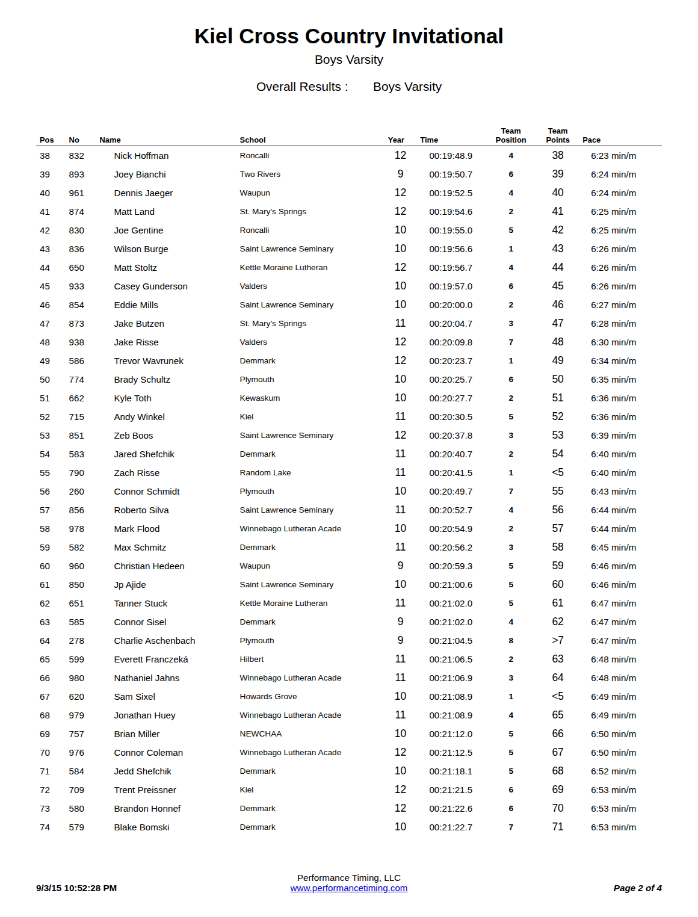Kiel Cross Country Invitational
Boys Varsity
Overall Results : Boys Varsity
| Pos | No | Name | School | Year | Time | Team Position | Team Points | Pace |
| --- | --- | --- | --- | --- | --- | --- | --- | --- |
| 38 | 832 | Nick Hoffman | Roncalli | 12 | 00:19:48.9 | 4 | 38 | 6:23 min/m |
| 39 | 893 | Joey Bianchi | Two Rivers | 9 | 00:19:50.7 | 6 | 39 | 6:24 min/m |
| 40 | 961 | Dennis Jaeger | Waupun | 12 | 00:19:52.5 | 4 | 40 | 6:24 min/m |
| 41 | 874 | Matt Land | St. Mary's Springs | 12 | 00:19:54.6 | 2 | 41 | 6:25 min/m |
| 42 | 830 | Joe Gentine | Roncalli | 10 | 00:19:55.0 | 5 | 42 | 6:25 min/m |
| 43 | 836 | Wilson Burge | Saint Lawrence Seminary | 10 | 00:19:56.6 | 1 | 43 | 6:26 min/m |
| 44 | 650 | Matt Stoltz | Kettle Moraine Lutheran | 12 | 00:19:56.7 | 4 | 44 | 6:26 min/m |
| 45 | 933 | Casey Gunderson | Valders | 10 | 00:19:57.0 | 6 | 45 | 6:26 min/m |
| 46 | 854 | Eddie Mills | Saint Lawrence Seminary | 10 | 00:20:00.0 | 2 | 46 | 6:27 min/m |
| 47 | 873 | Jake Butzen | St. Mary's Springs | 11 | 00:20:04.7 | 3 | 47 | 6:28 min/m |
| 48 | 938 | Jake Risse | Valders | 12 | 00:20:09.8 | 7 | 48 | 6:30 min/m |
| 49 | 586 | Trevor Wavrunek | Demmark | 12 | 00:20:23.7 | 1 | 49 | 6:34 min/m |
| 50 | 774 | Brady Schultz | Plymouth | 10 | 00:20:25.7 | 6 | 50 | 6:35 min/m |
| 51 | 662 | Kyle Toth | Kewaskum | 10 | 00:20:27.7 | 2 | 51 | 6:36 min/m |
| 52 | 715 | Andy Winkel | Kiel | 11 | 00:20:30.5 | 5 | 52 | 6:36 min/m |
| 53 | 851 | Zeb Boos | Saint Lawrence Seminary | 12 | 00:20:37.8 | 3 | 53 | 6:39 min/m |
| 54 | 583 | Jared Shefchik | Demmark | 11 | 00:20:40.7 | 2 | 54 | 6:40 min/m |
| 55 | 790 | Zach Risse | Random Lake | 11 | 00:20:41.5 | 1 | <5 | 6:40 min/m |
| 56 | 260 | Connor Schmidt | Plymouth | 10 | 00:20:49.7 | 7 | 55 | 6:43 min/m |
| 57 | 856 | Roberto Silva | Saint Lawrence Seminary | 11 | 00:20:52.7 | 4 | 56 | 6:44 min/m |
| 58 | 978 | Mark Flood | Winnebago Lutheran Acade | 10 | 00:20:54.9 | 2 | 57 | 6:44 min/m |
| 59 | 582 | Max Schmitz | Demmark | 11 | 00:20:56.2 | 3 | 58 | 6:45 min/m |
| 60 | 960 | Christian Hedeen | Waupun | 9 | 00:20:59.3 | 5 | 59 | 6:46 min/m |
| 61 | 850 | Jp Ajide | Saint Lawrence Seminary | 10 | 00:21:00.6 | 5 | 60 | 6:46 min/m |
| 62 | 651 | Tanner Stuck | Kettle Moraine Lutheran | 11 | 00:21:02.0 | 5 | 61 | 6:47 min/m |
| 63 | 585 | Connor Sisel | Demmark | 9 | 00:21:02.0 | 4 | 62 | 6:47 min/m |
| 64 | 278 | Charlie Aschenbach | Plymouth | 9 | 00:21:04.5 | 8 | >7 | 6:47 min/m |
| 65 | 599 | Everett Franczeká | Hilbert | 11 | 00:21:06.5 | 2 | 63 | 6:48 min/m |
| 66 | 980 | Nathaniel Jahns | Winnebago Lutheran Acade | 11 | 00:21:06.9 | 3 | 64 | 6:48 min/m |
| 67 | 620 | Sam Sixel | Howards Grove | 10 | 00:21:08.9 | 1 | <5 | 6:49 min/m |
| 68 | 979 | Jonathan Huey | Winnebago Lutheran Acade | 11 | 00:21:08.9 | 4 | 65 | 6:49 min/m |
| 69 | 757 | Brian Miller | NEWCHAA | 10 | 00:21:12.0 | 5 | 66 | 6:50 min/m |
| 70 | 976 | Connor Coleman | Winnebago Lutheran Acade | 12 | 00:21:12.5 | 5 | 67 | 6:50 min/m |
| 71 | 584 | Jedd Shefchik | Demmark | 10 | 00:21:18.1 | 5 | 68 | 6:52 min/m |
| 72 | 709 | Trent Preissner | Kiel | 12 | 00:21:21.5 | 6 | 69 | 6:53 min/m |
| 73 | 580 | Brandon Honnef | Demmark | 12 | 00:21:22.6 | 6 | 70 | 6:53 min/m |
| 74 | 579 | Blake Bomski | Demmark | 10 | 00:21:22.7 | 7 | 71 | 6:53 min/m |
Performance Timing, LLC
www.performancetiming.com
9/3/15 10:52:28 PM
Page 2 of 4